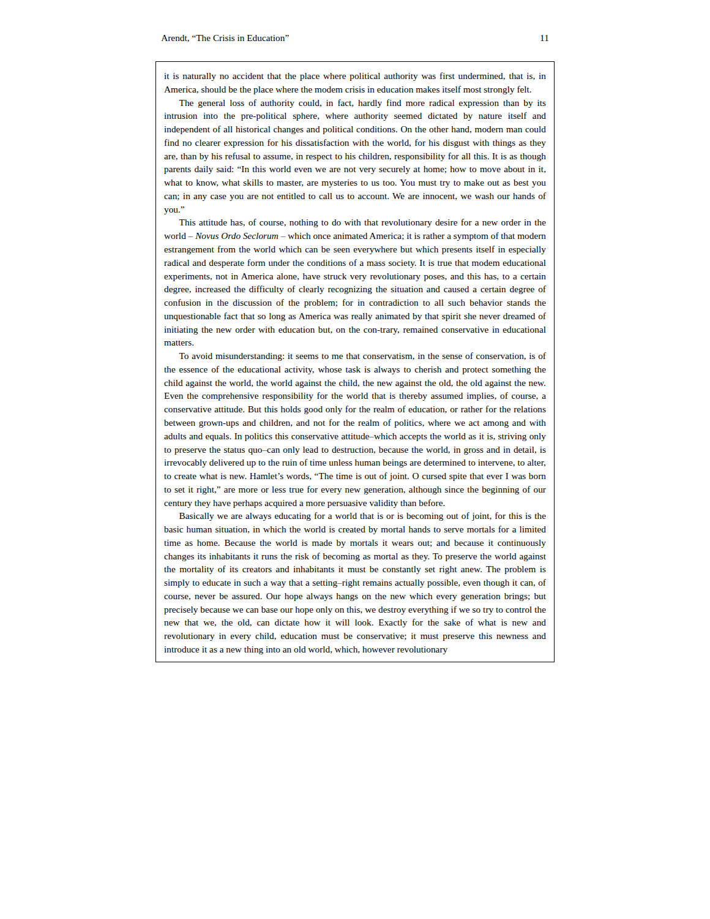Arendt, “The Crisis in Education” 11
it is naturally no accident that the place where political authority was first undermined, that is, in America, should be the place where the modem crisis in education makes itself most strongly felt.
The general loss of authority could, in fact, hardly find more radical expression than by its intrusion into the pre-political sphere, where authority seemed dictated by nature itself and independent of all historical changes and political conditions. On the other hand, modern man could find no clearer expression for his dissatisfaction with the world, for his disgust with things as they are, than by his refusal to assume, in respect to his children, responsibility for all this. It is as though parents daily said: “In this world even we are not very securely at home; how to move about in it, what to know, what skills to master, are mysteries to us too. You must try to make out as best you can; in any case you are not entitled to call us to account. We are innocent, we wash our hands of you.”
This attitude has, of course, nothing to do with that revolutionary desire for a new order in the world – Novus Ordo Seclorum – which once animated America; it is rather a symptom of that modern estrangement from the world which can be seen everywhere but which presents itself in especially radical and desperate form under the conditions of a mass society. It is true that modem educational experiments, not in America alone, have struck very revolutionary poses, and this has, to a certain degree, increased the difficulty of clearly recognizing the situation and caused a certain degree of confusion in the discussion of the problem; for in contradiction to all such behavior stands the unquestionable fact that so long as America was really animated by that spirit she never dreamed of initiating the new order with education but, on the con-trary, remained conservative in educational matters.
To avoid misunderstanding: it seems to me that conservatism, in the sense of conservation, is of the essence of the educational activity, whose task is always to cherish and protect something the child against the world, the world against the child, the new against the old, the old against the new. Even the comprehensive responsibility for the world that is thereby assumed implies, of course, a conservative attitude. But this holds good only for the realm of education, or rather for the relations between grown-ups and children, and not for the realm of politics, where we act among and with adults and equals. In politics this conservative attitude–which accepts the world as it is, striving only to preserve the status quo–can only lead to destruction, because the world, in gross and in detail, is irrevocably delivered up to the ruin of time unless human beings are determined to intervene, to alter, to create what is new. Hamlet’s words, “The time is out of joint. O cursed spite that ever I was born to set it right,” are more or less true for every new generation, although since the beginning of our century they have perhaps acquired a more persuasive validity than before.
Basically we are always educating for a world that is or is becoming out of joint, for this is the basic human situation, in which the world is created by mortal hands to serve mortals for a limited time as home. Because the world is made by mortals it wears out; and because it continuously changes its inhabitants it runs the risk of becoming as mortal as they. To preserve the world against the mortality of its creators and inhabitants it must be constantly set right anew. The problem is simply to educate in such a way that a setting–right remains actually possible, even though it can, of course, never be assured. Our hope always hangs on the new which every generation brings; but precisely because we can base our hope only on this, we destroy everything if we so try to control the new that we, the old, can dictate how it will look. Exactly for the sake of what is new and revolutionary in every child, education must be conservative; it must preserve this newness and introduce it as a new thing into an old world, which, however revolutionary